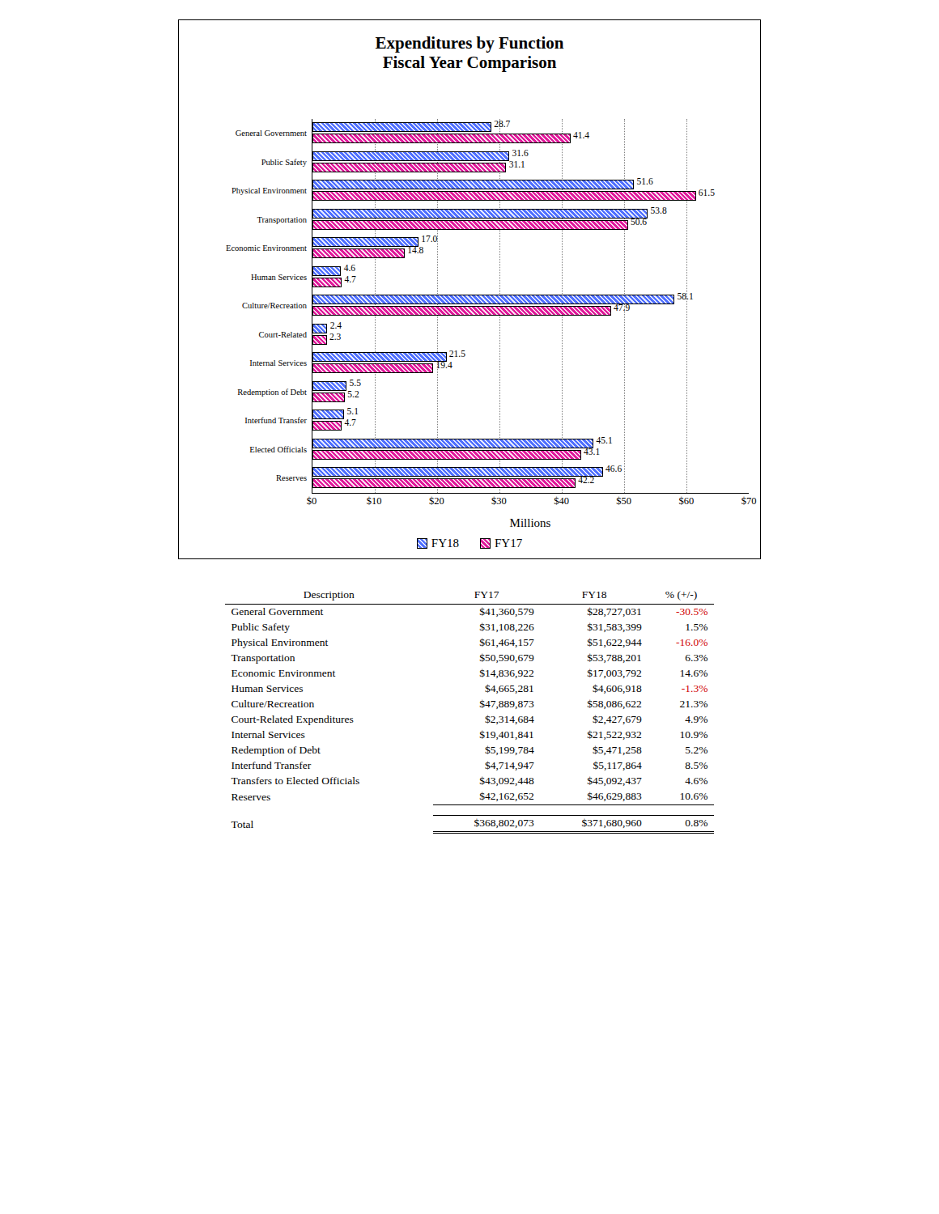Expenditures by Function Fiscal Year Comparison
General Government
Public Safety
Physical Environment
Transportation
Economic Environment
Human Services
Culture/Recreation
Court-Related
Internal Services
Redemption of Debt
Interfund Transfer
Elected Officials
Reserves
28.7
41.4
31.6
31.1
51.6
61.5
53.8
50.6
17.0
14.8
4.6
4.7
58.1
47.9
2.4
2.3
21.5
19.4
5.5
5.2
5.1
4.7
45.1
43.1
46.6
42.2
$0 $10 $20 $30 $40 $50 $60 $70
Millions
FY18
FY17
| Description | FY17 | FY18 | % (+/-) |
| --- | --- | --- | --- |
| General Government | $41,360,579 | $28,727,031 | -30.5% |
| Public Safety | $31,108,226 | $31,583,399 | 1.5% |
| Physical Environment | $61,464,157 | $51,622,944 | -16.0% |
| Transportation | $50,590,679 | $53,788,201 | 6.3% |
| Economic Environment | $14,836,922 | $17,003,792 | 14.6% |
| Human Services | $4,665,281 | $4,606,918 | -1.3% |
| Culture/Recreation | $47,889,873 | $58,086,622 | 21.3% |
| Court-Related Expenditures | $2,314,684 | $2,427,679 | 4.9% |
| Internal Services | $19,401,841 | $21,522,932 | 10.9% |
| Redemption of Debt | $5,199,784 | $5,471,258 | 5.2% |
| Interfund Transfer | $4,714,947 | $5,117,864 | 8.5% |
| Transfers to Elected Officials | $43,092,448 | $45,092,437 | 4.6% |
| Reserves | $42,162,652 | $46,629,883 | 10.6% |
| Total | $368,802,073 | $371,680,960 | 0.8% |